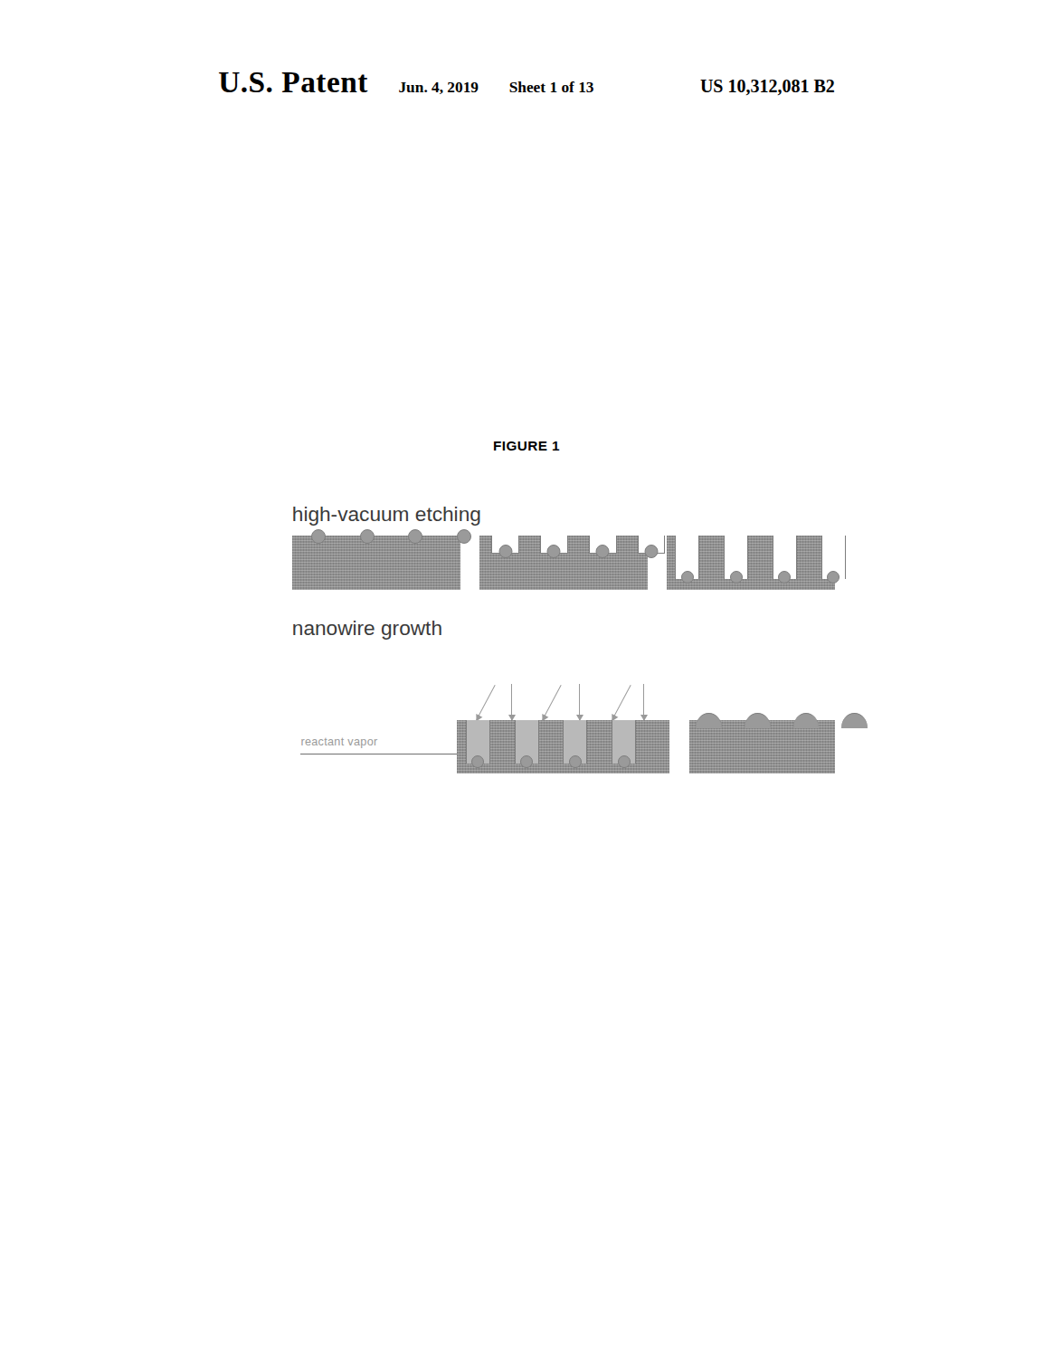U.S. Patent Jun. 4, 2019 Sheet 1 of 13 US 10,312,081 B2
FIGURE 1
high-vacuum etching
nanowire growth
reactant vapor